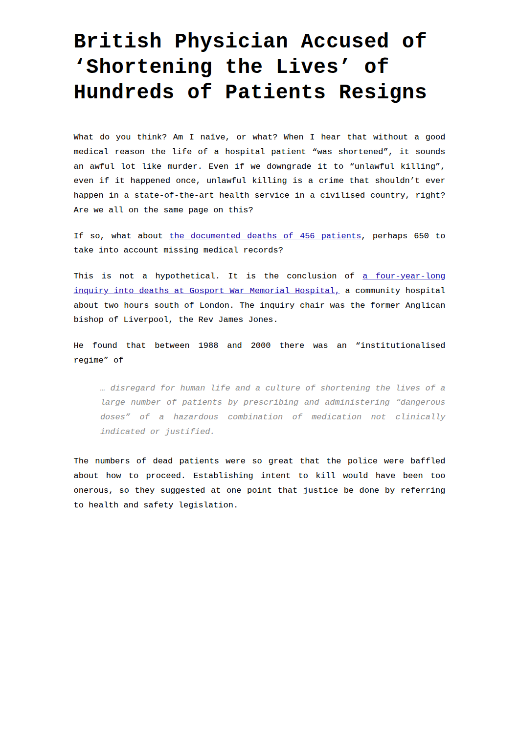British Physician Accused of ‘Shortening the Lives’ of Hundreds of Patients Resigns
What do you think? Am I naïve, or what? When I hear that without a good medical reason the life of a hospital patient “was shortened”, it sounds an awful lot like murder. Even if we downgrade it to “unlawful killing”, even if it happened once, unlawful killing is a crime that shouldn’t ever happen in a state-of-the-art health service in a civilised country, right? Are we all on the same page on this?
If so, what about the documented deaths of 456 patients, perhaps 650 to take into account missing medical records?
This is not a hypothetical. It is the conclusion of a four-year-long inquiry into deaths at Gosport War Memorial Hospital, a community hospital about two hours south of London. The inquiry chair was the former Anglican bishop of Liverpool, the Rev James Jones.
He found that between 1988 and 2000 there was an “institutionalised regime” of
… disregard for human life and a culture of shortening the lives of a large number of patients by prescribing and administering “dangerous doses” of a hazardous combination of medication not clinically indicated or justified.
The numbers of dead patients were so great that the police were baffled about how to proceed. Establishing intent to kill would have been too onerous, so they suggested at one point that justice be done by referring to health and safety legislation.